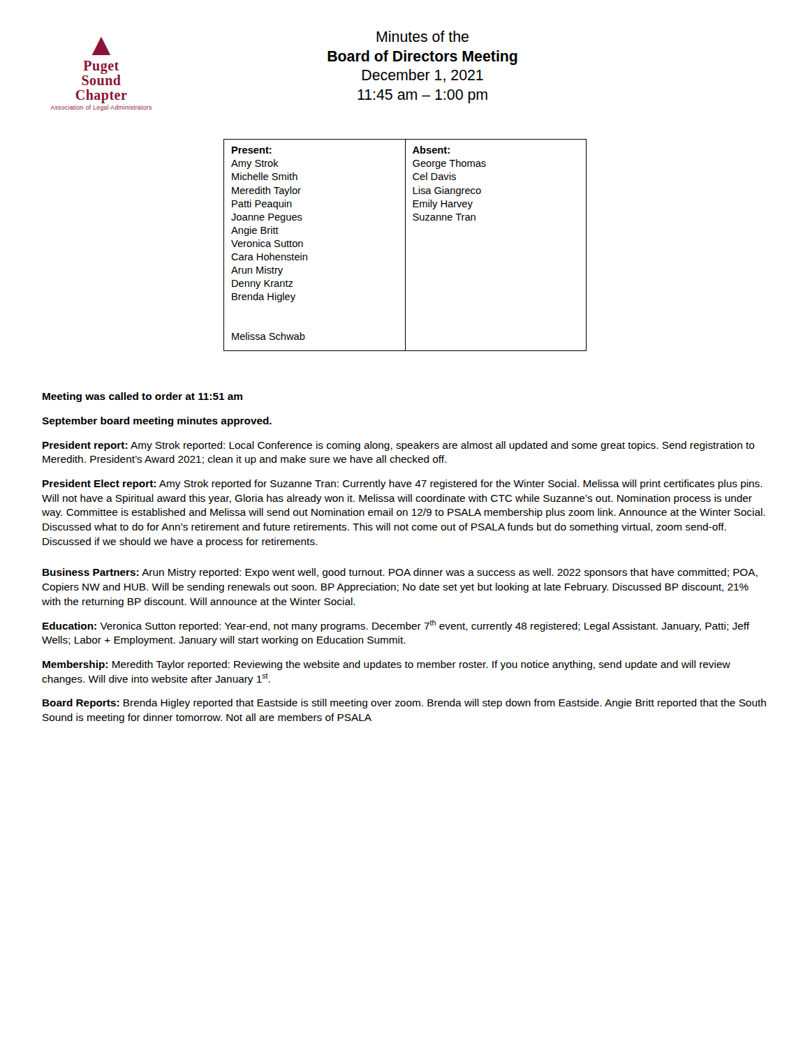▲
Puget
Sound
Chapter
Association of Legal Administrators
Minutes of the
Board of Directors Meeting
December 1, 2021
11:45 am – 1:00 pm
| Present: Amy Strok Michelle Smith Meredith Taylor Patti Peaquin Joanne Pegues Angie Britt Veronica Sutton Cara Hohenstein Arun Mistry Denny Krantz Brenda Higley Melissa Schwab | Absent: George Thomas Cel Davis Lisa Giangreco Emily Harvey Suzanne Tran |
Meeting was called to order at 11:51 am
September board meeting minutes approved.
President report: Amy Strok reported: Local Conference is coming along, speakers are almost all updated and some great topics. Send registration to Meredith. President’s Award 2021; clean it up and make sure we have all checked off.
President Elect report: Amy Strok reported for Suzanne Tran: Currently have 47 registered for the Winter Social. Melissa will print certificates plus pins. Will not have a Spiritual award this year, Gloria has already won it. Melissa will coordinate with CTC while Suzanne’s out. Nomination process is under way. Committee is established and Melissa will send out Nomination email on 12/9 to PSALA membership plus zoom link. Announce at the Winter Social. Discussed what to do for Ann’s retirement and future retirements. This will not come out of PSALA funds but do something virtual, zoom send-off. Discussed if we should we have a process for retirements.
Business Partners: Arun Mistry reported: Expo went well, good turnout. POA dinner was a success as well. 2022 sponsors that have committed; POA, Copiers NW and HUB. Will be sending renewals out soon. BP Appreciation; No date set yet but looking at late February. Discussed BP discount, 21% with the returning BP discount. Will announce at the Winter Social.
Education: Veronica Sutton reported: Year-end, not many programs. December 7th event, currently 48 registered; Legal Assistant. January, Patti; Jeff Wells; Labor + Employment. January will start working on Education Summit.
Membership: Meredith Taylor reported: Reviewing the website and updates to member roster. If you notice anything, send update and will review changes. Will dive into website after January 1st.
Board Reports: Brenda Higley reported that Eastside is still meeting over zoom. Brenda will step down from Eastside. Angie Britt reported that the South Sound is meeting for dinner tomorrow. Not all are members of PSALA